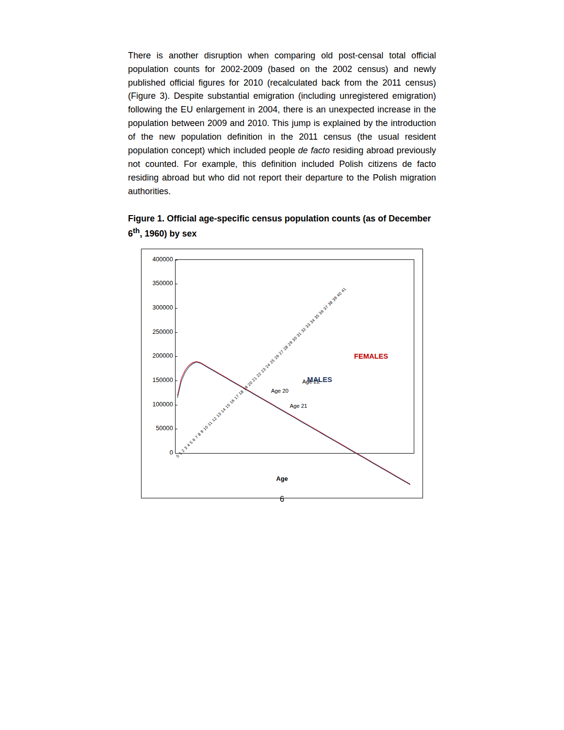There is another disruption when comparing old post-censal total official population counts for 2002-2009 (based on the 2002 census) and newly published official figures for 2010 (recalculated back from the 2011 census) (Figure 3). Despite substantial emigration (including unregistered emigration) following the EU enlargement in 2004, there is an unexpected increase in the population between 2009 and 2010. This jump is explained by the introduction of the new population definition in the 2011 census (the usual resident population concept) which included people de facto residing abroad previously not counted. For example, this definition included Polish citizens de facto residing abroad but who did not report their departure to the Polish migration authorities.
Figure 1. Official age-specific census population counts (as of December 6th, 1960) by sex
400000
350000
300000
250000
200000
150000
100000
50000
0
FEMALES
MALES
Age 20
Age 21
Age 22
0 1 2 3 4 5 6 7 8 9 10 11 12 13 14 15 16 17 18 19 20 21 22 23 24 25 26 27 28 29 30 31 32 33 34 35 36 37 38 39 40 41 42 43 44 45 46 47 48 49 50 51 52 53 54 55 56 57 58 59 60
Age
6